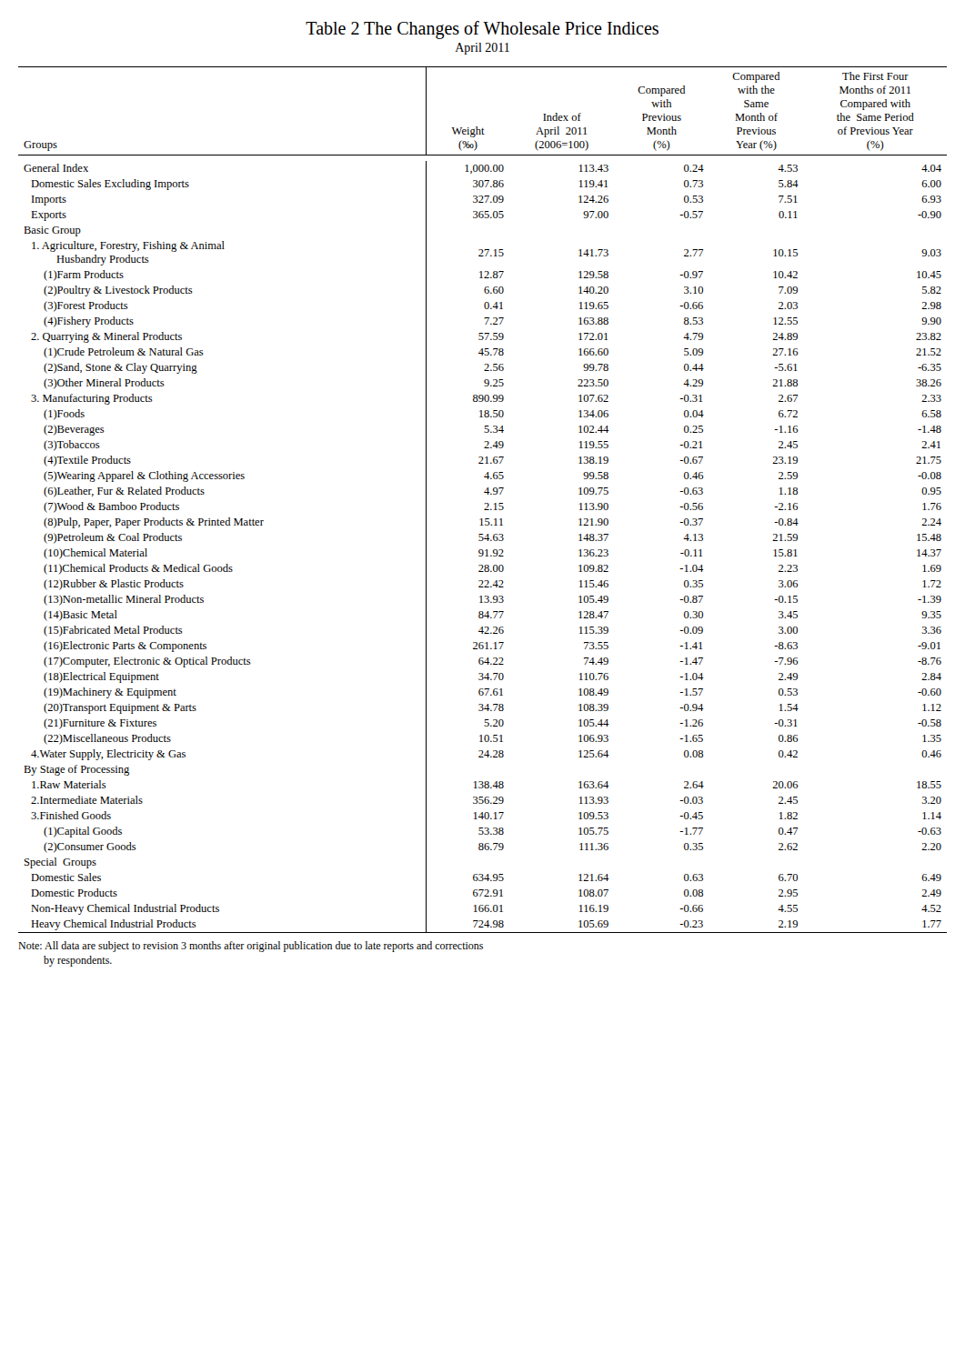Table 2 The Changes of Wholesale Price Indices
April 2011
| Groups | Weight (‰) | Index of April 2011 (2006=100) | Compared with Previous Month (%) | Compared with the Same Month of Previous Year (%) | The First Four Months of 2011 Compared with the Same Period of Previous Year (%) |
| --- | --- | --- | --- | --- | --- |
| General Index | 1,000.00 | 113.43 | 0.24 | 4.53 | 4.04 |
| Domestic Sales Excluding Imports | 307.86 | 119.41 | 0.73 | 5.84 | 6.00 |
| Imports | 327.09 | 124.26 | 0.53 | 7.51 | 6.93 |
| Exports | 365.05 | 97.00 | -0.57 | 0.11 | -0.90 |
| Basic Group | | | | | |
| 1. Agriculture, Forestry, Fishing & Animal Husbandry Products | 27.15 | 141.73 | 2.77 | 10.15 | 9.03 |
| (1)Farm Products | 12.87 | 129.58 | -0.97 | 10.42 | 10.45 |
| (2)Poultry & Livestock Products | 6.60 | 140.20 | 3.10 | 7.09 | 5.82 |
| (3)Forest Products | 0.41 | 119.65 | -0.66 | 2.03 | 2.98 |
| (4)Fishery Products | 7.27 | 163.88 | 8.53 | 12.55 | 9.90 |
| 2. Quarrying & Mineral Products | 57.59 | 172.01 | 4.79 | 24.89 | 23.82 |
| (1)Crude Petroleum & Natural Gas | 45.78 | 166.60 | 5.09 | 27.16 | 21.52 |
| (2)Sand, Stone & Clay Quarrying | 2.56 | 99.78 | 0.44 | -5.61 | -6.35 |
| (3)Other Mineral Products | 9.25 | 223.50 | 4.29 | 21.88 | 38.26 |
| 3. Manufacturing Products | 890.99 | 107.62 | -0.31 | 2.67 | 2.33 |
| (1)Foods | 18.50 | 134.06 | 0.04 | 6.72 | 6.58 |
| (2)Beverages | 5.34 | 102.44 | 0.25 | -1.16 | -1.48 |
| (3)Tobaccos | 2.49 | 119.55 | -0.21 | 2.45 | 2.41 |
| (4)Textile Products | 21.67 | 138.19 | -0.67 | 23.19 | 21.75 |
| (5)Wearing Apparel & Clothing Accessories | 4.65 | 99.58 | 0.46 | 2.59 | -0.08 |
| (6)Leather, Fur & Related Products | 4.97 | 109.75 | -0.63 | 1.18 | 0.95 |
| (7)Wood & Bamboo Products | 2.15 | 113.90 | -0.56 | -2.16 | 1.76 |
| (8)Pulp, Paper, Paper Products & Printed Matter | 15.11 | 121.90 | -0.37 | -0.84 | 2.24 |
| (9)Petroleum & Coal Products | 54.63 | 148.37 | 4.13 | 21.59 | 15.48 |
| (10)Chemical Material | 91.92 | 136.23 | -0.11 | 15.81 | 14.37 |
| (11)Chemical Products & Medical Goods | 28.00 | 109.82 | -1.04 | 2.23 | 1.69 |
| (12)Rubber & Plastic Products | 22.42 | 115.46 | 0.35 | 3.06 | 1.72 |
| (13)Non-metallic Mineral Products | 13.93 | 105.49 | -0.87 | -0.15 | -1.39 |
| (14)Basic Metal | 84.77 | 128.47 | 0.30 | 3.45 | 9.35 |
| (15)Fabricated Metal Products | 42.26 | 115.39 | -0.09 | 3.00 | 3.36 |
| (16)Electronic Parts & Components | 261.17 | 73.55 | -1.41 | -8.63 | -9.01 |
| (17)Computer, Electronic & Optical Products | 64.22 | 74.49 | -1.47 | -7.96 | -8.76 |
| (18)Electrical Equipment | 34.70 | 110.76 | -1.04 | 2.49 | 2.84 |
| (19)Machinery & Equipment | 67.61 | 108.49 | -1.57 | 0.53 | -0.60 |
| (20)Transport Equipment & Parts | 34.78 | 108.39 | -0.94 | 1.54 | 1.12 |
| (21)Furniture & Fixtures | 5.20 | 105.44 | -1.26 | -0.31 | -0.58 |
| (22)Miscellaneous Products | 10.51 | 106.93 | -1.65 | 0.86 | 1.35 |
| 4.Water Supply, Electricity & Gas | 24.28 | 125.64 | 0.08 | 0.42 | 0.46 |
| By Stage of Processing | | | | | |
| 1.Raw Materials | 138.48 | 163.64 | 2.64 | 20.06 | 18.55 |
| 2.Intermediate Materials | 356.29 | 113.93 | -0.03 | 2.45 | 3.20 |
| 3.Finished Goods | 140.17 | 109.53 | -0.45 | 1.82 | 1.14 |
| (1)Capital Goods | 53.38 | 105.75 | -1.77 | 0.47 | -0.63 |
| (2)Consumer Goods | 86.79 | 111.36 | 0.35 | 2.62 | 2.20 |
| Special Groups | | | | | |
| Domestic Sales | 634.95 | 121.64 | 0.63 | 6.70 | 6.49 |
| Domestic Products | 672.91 | 108.07 | 0.08 | 2.95 | 2.49 |
| Non-Heavy Chemical Industrial Products | 166.01 | 116.19 | -0.66 | 4.55 | 4.52 |
| Heavy Chemical Industrial Products | 724.98 | 105.69 | -0.23 | 2.19 | 1.77 |
Note: All data are subject to revision 3 months after original publication due to late reports and corrections by respondents.